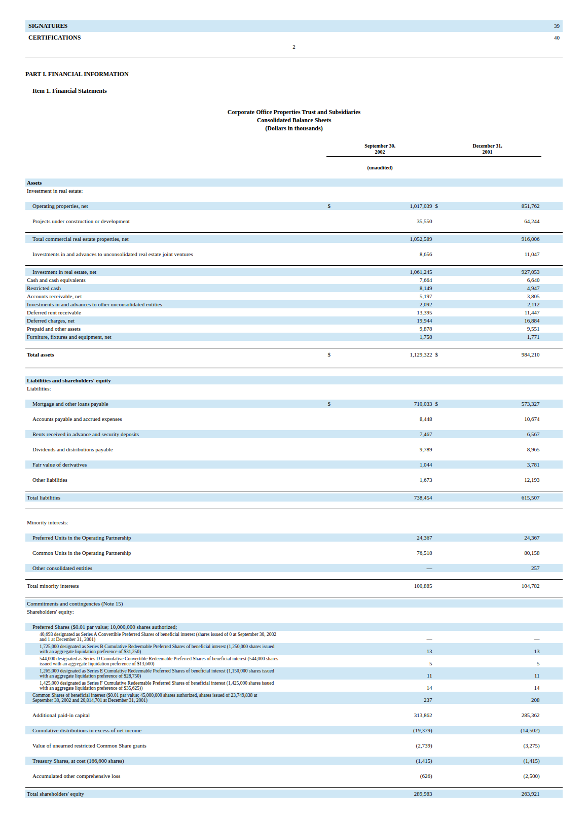SIGNATURES 39
CERTIFICATIONS 40
2
PART I. FINANCIAL INFORMATION
Item 1. Financial Statements
Corporate Office Properties Trust and Subsidiaries
Consolidated Balance Sheets
(Dollars in thousands)
| | September 30, 2002 | December 31, 2001 | |
| | (unaudited) | | |
| Assets | | | | | |
| Investment in real estate: | | | | | |
| Operating properties, net | $ | 1,017,039 | $ | 851,762 | |
| Projects under construction or development | | 35,550 | | 64,244 | |
| Total commercial real estate properties, net | | 1,052,589 | | 916,006 | |
| Investments in and advances to unconsolidated real estate joint ventures | | 8,656 | | 11,047 | |
| Investment in real estate, net | | 1,061,245 | | 927,053 | |
| Cash and cash equivalents | | 7,664 | | 6,640 | |
| Restricted cash | | 8,149 | | 4,947 | |
| Accounts receivable, net | | 5,197 | | 3,805 | |
| Investments in and advances to other unconsolidated entities | | 2,092 | | 2,112 | |
| Deferred rent receivable | | 13,395 | | 11,447 | |
| Deferred charges, net | | 19,944 | | 16,884 | |
| Prepaid and other assets | | 9,878 | | 9,551 | |
| Furniture, fixtures and equipment, net | | 1,758 | | 1,771 | |
| Total assets | $ | 1,129,322 | $ | 984,210 | |
| Liabilities and shareholders' equity | | | | | |
| Liabilities: | | | | | |
| Mortgage and other loans payable | $ | 710,033 | $ | 573,327 | |
| Accounts payable and accrued expenses | | 8,448 | | 10,674 | |
| Rents received in advance and security deposits | | 7,467 | | 6,567 | |
| Dividends and distributions payable | | 9,789 | | 8,965 | |
| Fair value of derivatives | | 1,044 | | 3,781 | |
| Other liabilities | | 1,673 | | 12,193 | |
| Total liabilities | | 738,454 | | 615,507 | |
| Minority interests: | | | | | |
| Preferred Units in the Operating Partnership | | 24,367 | | 24,367 | |
| Common Units in the Operating Partnership | | 76,518 | | 80,158 | |
| Other consolidated entities | | — | | 257 | |
| Total minority interests | | 100,885 | | 104,782 | |
| Commitments and contingencies (Note 15) | | | | | |
| Shareholders' equity: | | | | | |
| Preferred Shares ($0.01 par value; 10,000,000 shares authorized; | | | | | |
| 40,693 designated as Series A Convertible Preferred Shares of beneficial interest (shares issued of 0 at September 30, 2002 and 1 at December 31, 2001) | | — | | — | |
| 1,725,000 designated as Series B Cumulative Redeemable Preferred Shares of beneficial interest (1,250,000 shares issued with an aggregate liquidation preference of $31,250) | | 13 | | 13 | |
| 544,000 designated as Series D Cumulative Convertible Redeemable Preferred Shares of beneficial interest (544,000 shares issued with an aggregate liquidation preference of $13,600) | | 5 | | 5 | |
| 1,265,000 designated as Series E Cumulative Redeemable Preferred Shares of beneficial interest (1,150,000 shares issued with an aggregate liquidation preference of $28,750) | | 11 | | 11 | |
| 1,425,000 designated as Series F Cumulative Redeemable Preferred Shares of beneficial interest (1,425,000 shares issued with an aggregate liquidation preference of $35,625)) | | 14 | | 14 | |
| Common Shares of beneficial interest ($0.01 par value; 45,000,000 shares authorized, shares issued of 23,749,838 at September 30, 2002 and 20,814,701 at December 31, 2001) | | 237 | | 208 | |
| Additional paid-in capital | | 313,862 | | 285,362 | |
| Cumulative distributions in excess of net income | | (19,379) | | (14,502) | |
| Value of unearned restricted Common Share grants | | (2,739) | | (3,275) | |
| Treasury Shares, at cost (166,600 shares) | | (1,415) | | (1,415) | |
| Accumulated other comprehensive loss | | (626) | | (2,500) | |
| Total shareholders' equity | | 289,983 | | 263,921 | |